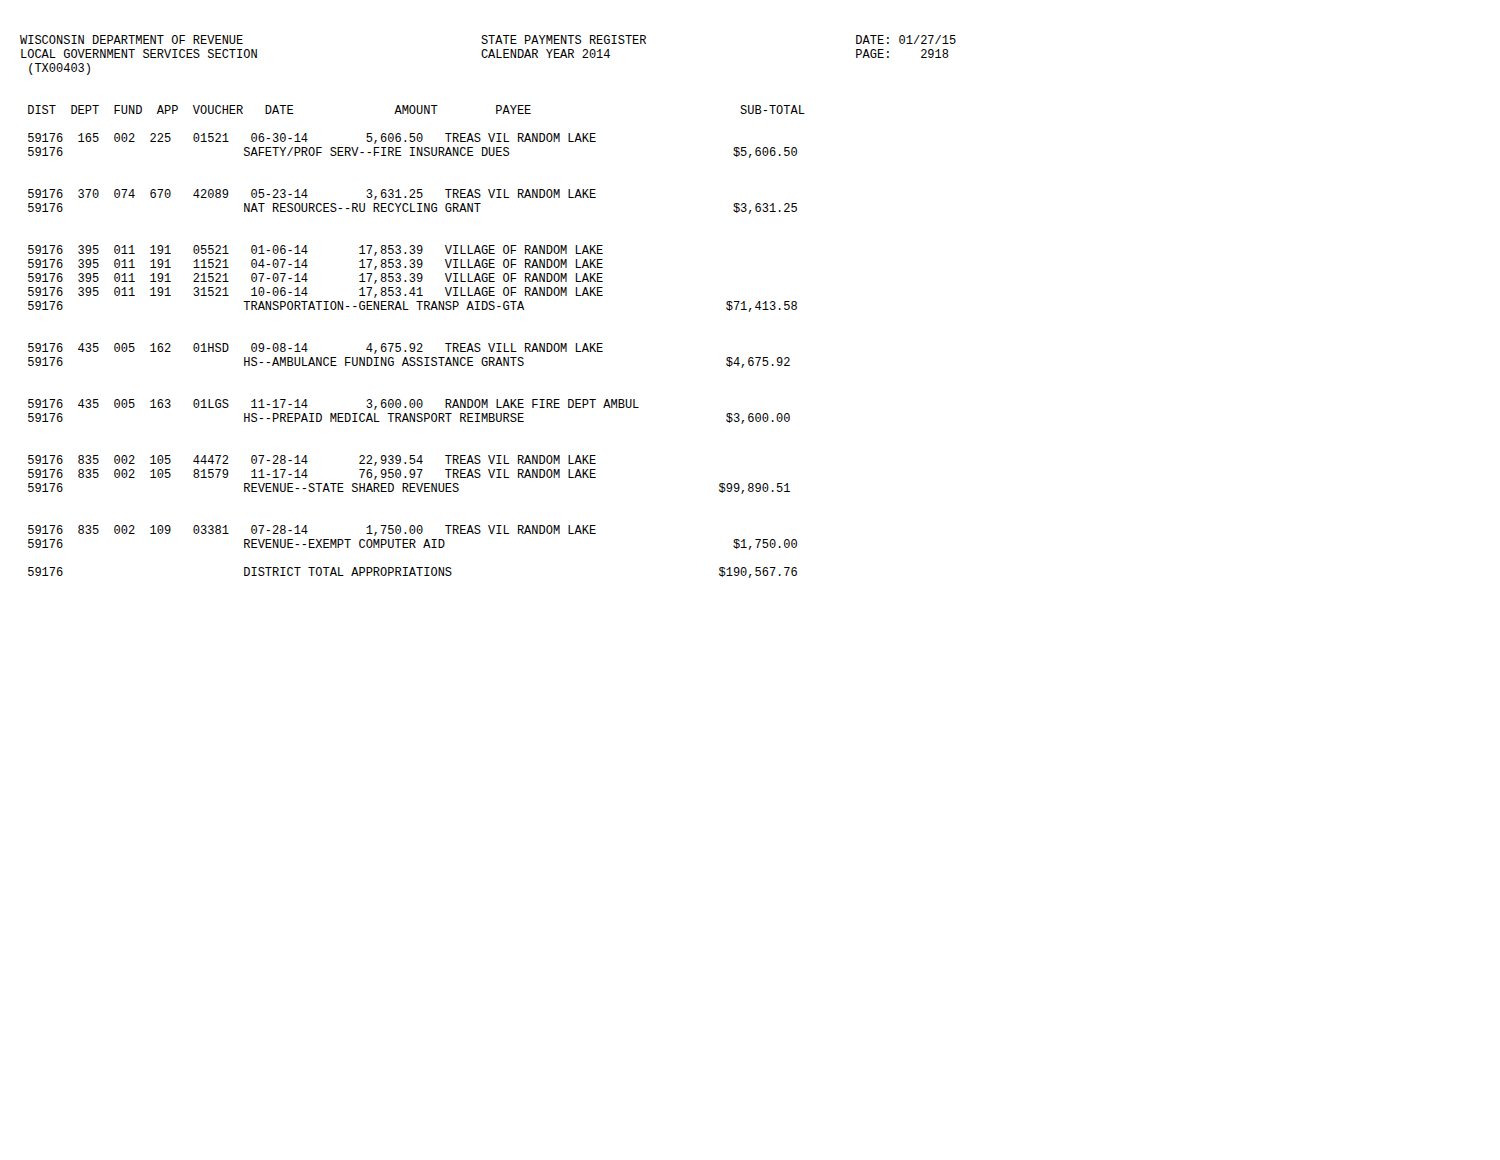WISCONSIN DEPARTMENT OF REVENUE STATE PAYMENTS REGISTER DATE: 01/27/15 LOCAL GOVERNMENT SERVICES SECTION CALENDAR YEAR 2014 PAGE: 2918 (TX00403) DIST DEPT FUND APP VOUCHER DATE AMOUNT PAYEE SUB-TOTAL 59176 165 002 225 01521 06-30-14 5,606.50 TREAS VIL RANDOM LAKE 59176 SAFETY/PROF SERV--FIRE INSURANCE DUES $5,606.50 59176 370 074 670 42089 05-23-14 3,631.25 TREAS VIL RANDOM LAKE 59176 NAT RESOURCES--RU RECYCLING GRANT $3,631.25 59176 395 011 191 05521 01-06-14 17,853.39 VILLAGE OF RANDOM LAKE 59176 395 011 191 11521 04-07-14 17,853.39 VILLAGE OF RANDOM LAKE 59176 395 011 191 21521 07-07-14 17,853.39 VILLAGE OF RANDOM LAKE 59176 395 011 191 31521 10-06-14 17,853.41 VILLAGE OF RANDOM LAKE 59176 TRANSPORTATION--GENERAL TRANSP AIDS-GTA $71,413.58 59176 435 005 162 01HSD 09-08-14 4,675.92 TREAS VILL RANDOM LAKE 59176 HS--AMBULANCE FUNDING ASSISTANCE GRANTS $4,675.92 59176 435 005 163 01LGS 11-17-14 3,600.00 RANDOM LAKE FIRE DEPT AMBUL 59176 HS--PREPAID MEDICAL TRANSPORT REIMBURSE $3,600.00 59176 835 002 105 44472 07-28-14 22,939.54 TREAS VIL RANDOM LAKE 59176 835 002 105 81579 11-17-14 76,950.97 TREAS VIL RANDOM LAKE 59176 REVENUE--STATE SHARED REVENUES $99,890.51 59176 835 002 109 03381 07-28-14 1,750.00 TREAS VIL RANDOM LAKE 59176 REVENUE--EXEMPT COMPUTER AID $1,750.00 59176 DISTRICT TOTAL APPROPRIATIONS $190,567.76